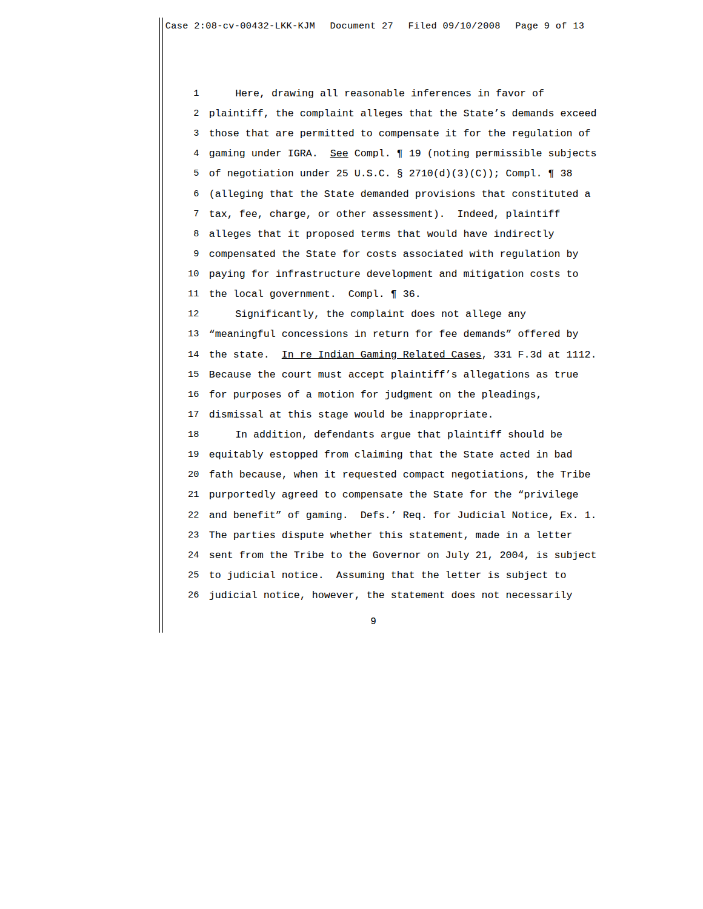Case 2:08-cv-00432-LKK-KJM Document 27 Filed 09/10/2008 Page 9 of 13
Here, drawing all reasonable inferences in favor of
plaintiff, the complaint alleges that the State’s demands exceed
those that are permitted to compensate it for the regulation of
gaming under IGRA. See Compl. ¶ 19 (noting permissible subjects
of negotiation under 25 U.S.C. § 2710(d)(3)(C)); Compl. ¶ 38
(alleging that the State demanded provisions that constituted a
tax, fee, charge, or other assessment). Indeed, plaintiff
alleges that it proposed terms that would have indirectly
compensated the State for costs associated with regulation by
paying for infrastructure development and mitigation costs to
the local government. Compl. ¶ 36.
Significantly, the complaint does not allege any
“meaningful concessions in return for fee demands” offered by
the state. In re Indian Gaming Related Cases, 331 F.3d at 1112.
Because the court must accept plaintiff’s allegations as true
for purposes of a motion for judgment on the pleadings,
dismissal at this stage would be inappropriate.
In addition, defendants argue that plaintiff should be
equitably estopped from claiming that the State acted in bad
fath because, when it requested compact negotiations, the Tribe
purportedly agreed to compensate the State for the “privilege
and benefit” of gaming. Defs.’ Req. for Judicial Notice, Ex. 1.
The parties dispute whether this statement, made in a letter
sent from the Tribe to the Governor on July 21, 2004, is subject
to judicial notice. Assuming that the letter is subject to
judicial notice, however, the statement does not necessarily
9